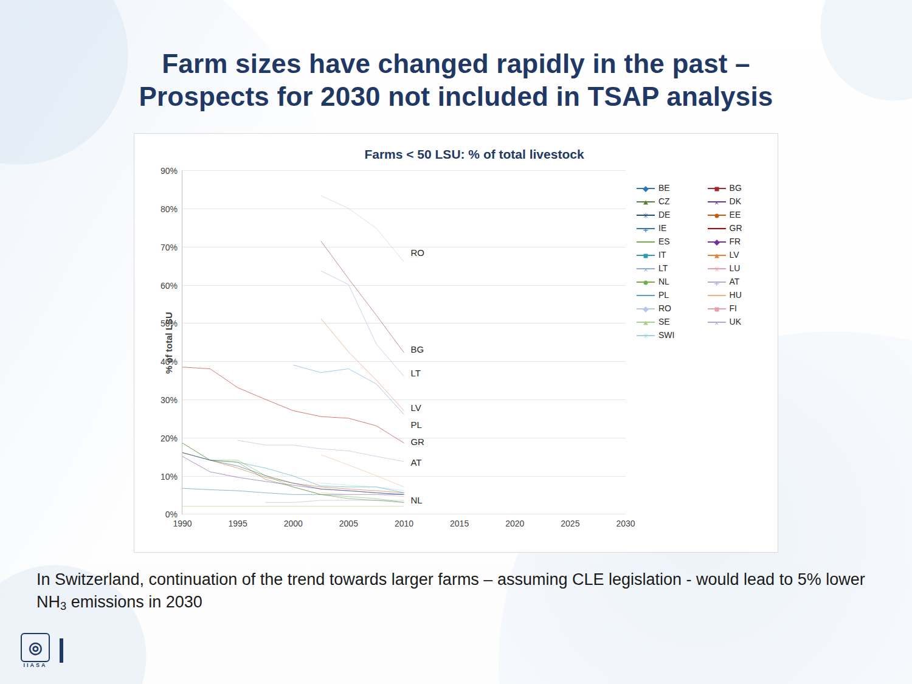Farm sizes have changed rapidly in the past –
Prospects for 2030 not included in TSAP analysis
Farms < 50 LSU: % of total livestock
% of total LSU
90%
80%
70%
60%
50%
40%
30%
20%
10%
0%
1990 1995 2000 2005 2010 2015 2020 2025 2030 RO BG LT LV PL GR AT NL
| | BE | | BG |
| | CZ | | DK |
| | DE | | EE |
| | IE | | GR |
| | ES | | FR |
| | IT | | LV |
| | LT | | LU |
| | NL | | AT |
| | PL | | HU |
| | RO | | FI |
| | SE | | UK |
| | SWI | | |
In Switzerland, continuation of the trend towards larger farms – assuming CLE legislation - would lead to 5% lower NH3 emissions in 2030
◎
IIASA